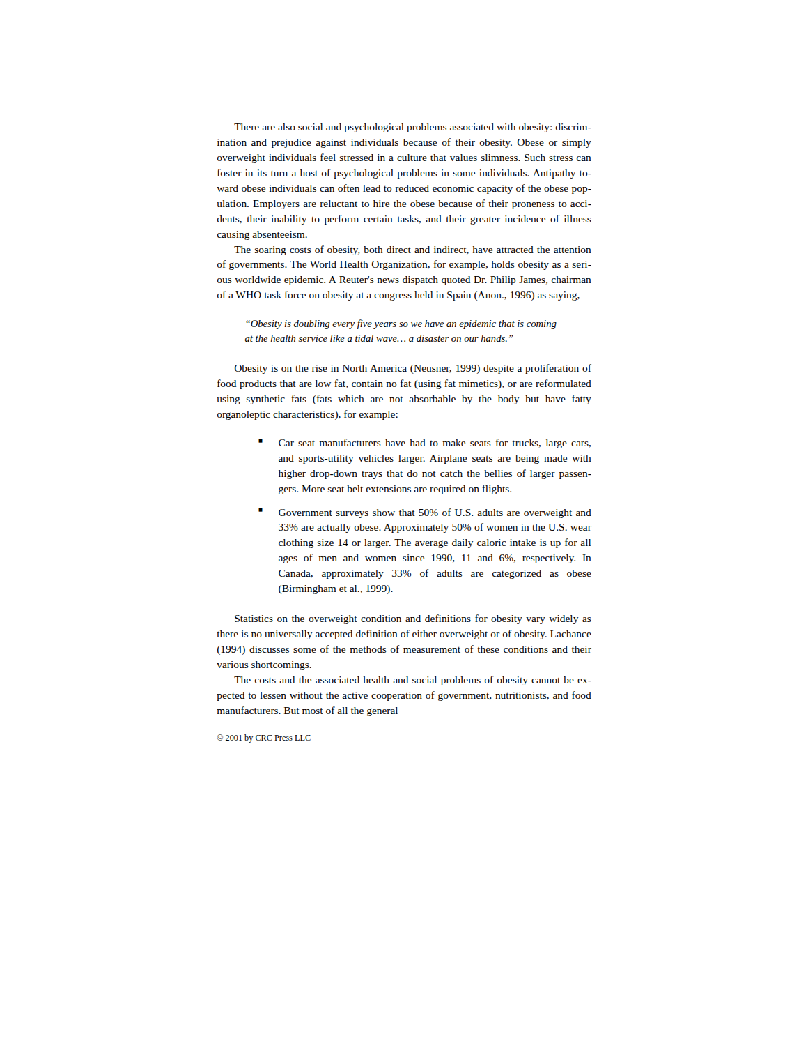There are also social and psychological problems associated with obesity: discrimination and prejudice against individuals because of their obesity. Obese or simply overweight individuals feel stressed in a culture that values slimness. Such stress can foster in its turn a host of psychological problems in some individuals. Antipathy toward obese individuals can often lead to reduced economic capacity of the obese population. Employers are reluctant to hire the obese because of their proneness to accidents, their inability to perform certain tasks, and their greater incidence of illness causing absenteeism.
The soaring costs of obesity, both direct and indirect, have attracted the attention of governments. The World Health Organization, for example, holds obesity as a serious worldwide epidemic. A Reuter's news dispatch quoted Dr. Philip James, chairman of a WHO task force on obesity at a congress held in Spain (Anon., 1996) as saying,
“Obesity is doubling every five years so we have an epidemic that is coming at the health service like a tidal wave… a disaster on our hands.”
Obesity is on the rise in North America (Neusner, 1999) despite a proliferation of food products that are low fat, contain no fat (using fat mimetics), or are reformulated using synthetic fats (fats which are not absorbable by the body but have fatty organoleptic characteristics), for example:
Car seat manufacturers have had to make seats for trucks, large cars, and sports-utility vehicles larger. Airplane seats are being made with higher drop-down trays that do not catch the bellies of larger passengers. More seat belt extensions are required on flights.
Government surveys show that 50% of U.S. adults are overweight and 33% are actually obese. Approximately 50% of women in the U.S. wear clothing size 14 or larger. The average daily caloric intake is up for all ages of men and women since 1990, 11 and 6%, respectively. In Canada, approximately 33% of adults are categorized as obese (Birmingham et al., 1999).
Statistics on the overweight condition and definitions for obesity vary widely as there is no universally accepted definition of either overweight or of obesity. Lachance (1994) discusses some of the methods of measurement of these conditions and their various shortcomings.
The costs and the associated health and social problems of obesity cannot be expected to lessen without the active cooperation of government, nutritionists, and food manufacturers. But most of all the general
© 2001 by CRC Press LLC